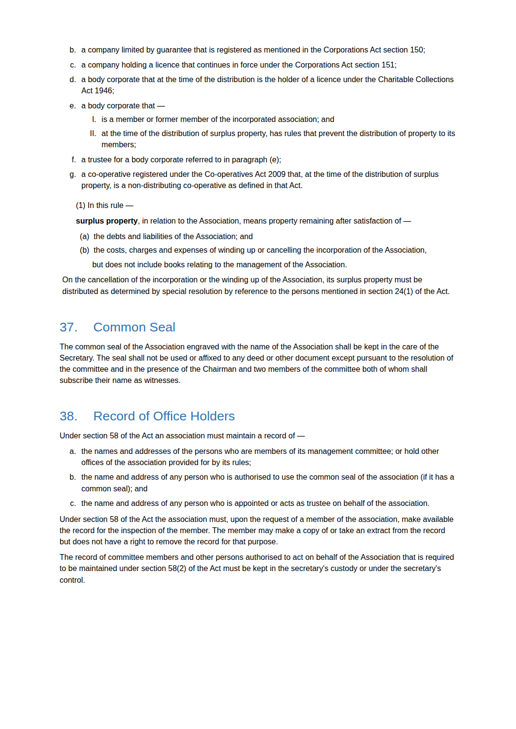a company limited by guarantee that is registered as mentioned in the Corporations Act section 150;
a company holding a licence that continues in force under the Corporations Act section 151;
a body corporate that at the time of the distribution is the holder of a licence under the Charitable Collections Act 1946;
a body corporate that —
is a member or former member of the incorporated association; and
at the time of the distribution of surplus property, has rules that prevent the distribution of property to its members;
a trustee for a body corporate referred to in paragraph (e);
a co-operative registered under the Co-operatives Act 2009 that, at the time of the distribution of surplus property, is a non-distributing co-operative as defined in that Act.
(1) In this rule —
surplus property, in relation to the Association, means property remaining after satisfaction of —
(a) the debts and liabilities of the Association; and
(b) the costs, charges and expenses of winding up or cancelling the incorporation of the Association,
but does not include books relating to the management of the Association.
On the cancellation of the incorporation or the winding up of the Association, its surplus property must be distributed as determined by special resolution by reference to the persons mentioned in section 24(1) of the Act.
37. Common Seal
The common seal of the Association engraved with the name of the Association shall be kept in the care of the Secretary. The seal shall not be used or affixed to any deed or other document except pursuant to the resolution of the committee and in the presence of the Chairman and two members of the committee both of whom shall subscribe their name as witnesses.
38. Record of Office Holders
Under section 58 of the Act an association must maintain a record of —
the names and addresses of the persons who are members of its management committee; or hold other offices of the association provided for by its rules;
the name and address of any person who is authorised to use the common seal of the association (if it has a common seal); and
the name and address of any person who is appointed or acts as trustee on behalf of the association.
Under section 58 of the Act the association must, upon the request of a member of the association, make available the record for the inspection of the member. The member may make a copy of or take an extract from the record but does not have a right to remove the record for that purpose.
The record of committee members and other persons authorised to act on behalf of the Association that is required to be maintained under section 58(2) of the Act must be kept in the secretary's custody or under the secretary's control.